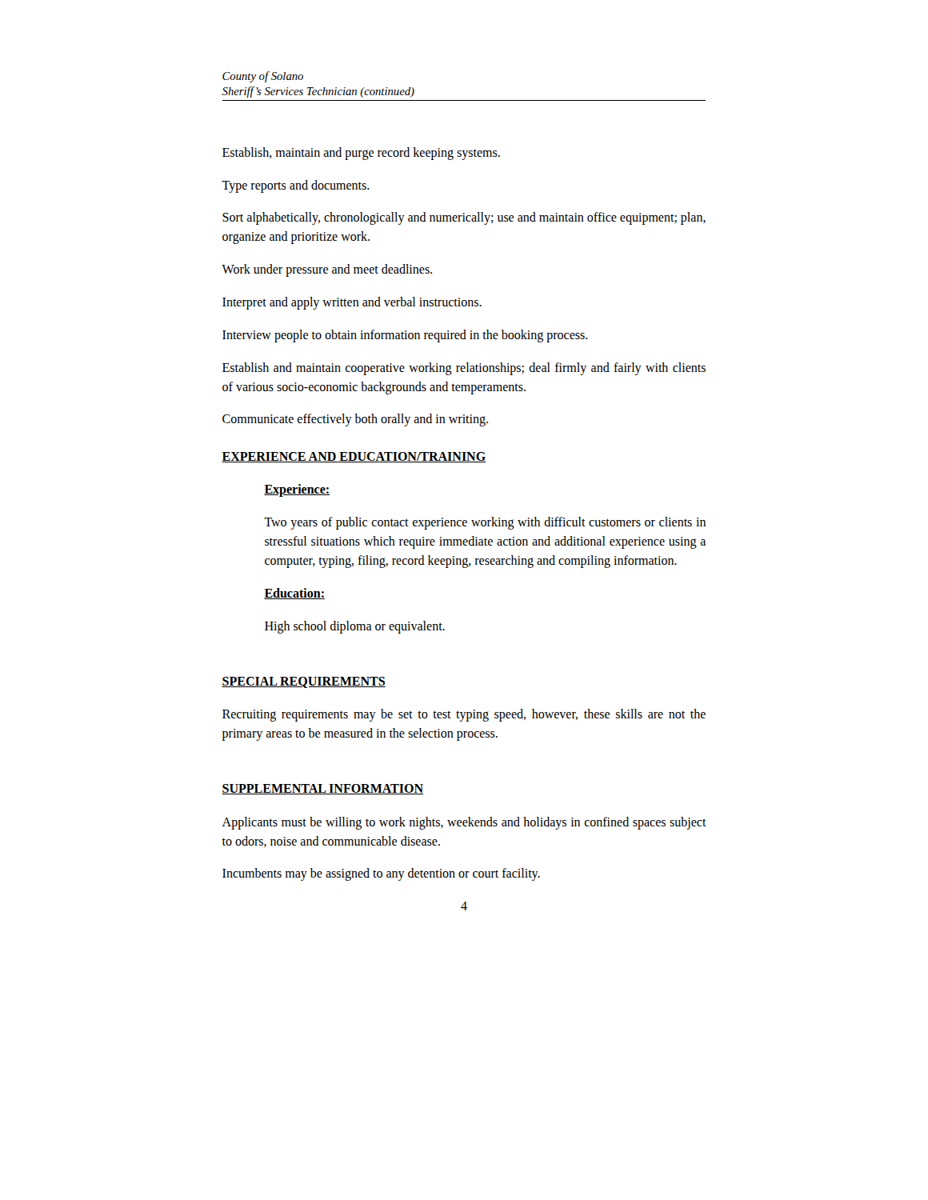County of Solano
Sheriff’s Services Technician (continued)
Establish, maintain and purge record keeping systems.
Type reports and documents.
Sort alphabetically, chronologically and numerically; use and maintain office equipment; plan, organize and prioritize work.
Work under pressure and meet deadlines.
Interpret and apply written and verbal instructions.
Interview people to obtain information required in the booking process.
Establish and maintain cooperative working relationships; deal firmly and fairly with clients of various socio-economic backgrounds and temperaments.
Communicate effectively both orally and in writing.
EXPERIENCE AND EDUCATION/TRAINING
Experience:
Two years of public contact experience working with difficult customers or clients in stressful situations which require immediate action and additional experience using a computer, typing, filing, record keeping, researching and compiling information.
Education:
High school diploma or equivalent.
SPECIAL REQUIREMENTS
Recruiting requirements may be set to test typing speed, however, these skills are not the primary areas to be measured in the selection process.
SUPPLEMENTAL INFORMATION
Applicants must be willing to work nights, weekends and holidays in confined spaces subject to odors, noise and communicable disease.
Incumbents may be assigned to any detention or court facility.
4